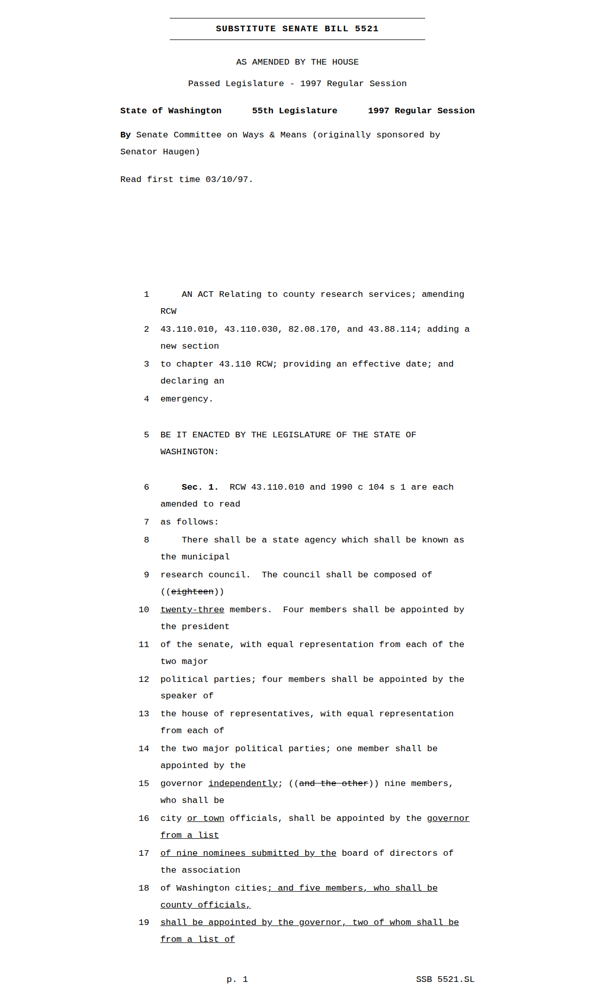SUBSTITUTE SENATE BILL 5521
AS AMENDED BY THE HOUSE
Passed Legislature - 1997 Regular Session
State of Washington 55th Legislature 1997 Regular Session
By Senate Committee on Ways & Means (originally sponsored by Senator Haugen)
Read first time 03/10/97.
| 1 | AN ACT Relating to county research services; amending RCW |
| 2 | 43.110.010, 43.110.030, 82.08.170, and 43.88.114; adding a new section |
| 3 | to chapter 43.110 RCW; providing an effective date; and declaring an |
| 4 | emergency. |
| 5 | BE IT ENACTED BY THE LEGISLATURE OF THE STATE OF WASHINGTON: |
| 6 | Sec. 1. RCW 43.110.010 and 1990 c 104 s 1 are each amended to read |
| 7 | as follows: |
| 8 | There shall be a state agency which shall be known as the municipal |
| 9 | research council. The council shall be composed of (( eighteen )) |
| 10 | twenty-three members. Four members shall be appointed by the president |
| 11 | of the senate, with equal representation from each of the two major |
| 12 | political parties; four members shall be appointed by the speaker of |
| 13 | the house of representatives, with equal representation from each of |
| 14 | the two major political parties; one member shall be appointed by the |
| 15 | governor independently ; (( and the other )) nine members, who shall be |
| 16 | city or town officials, shall be appointed by the governor from a list |
| 17 | of nine nominees submitted by the board of directors of the association |
| 18 | of Washington cities ; and five members, who shall be county officials, |
| 19 | shall be appointed by the governor, two of whom shall be from a list of |
p. 1 SSB 5521.SL